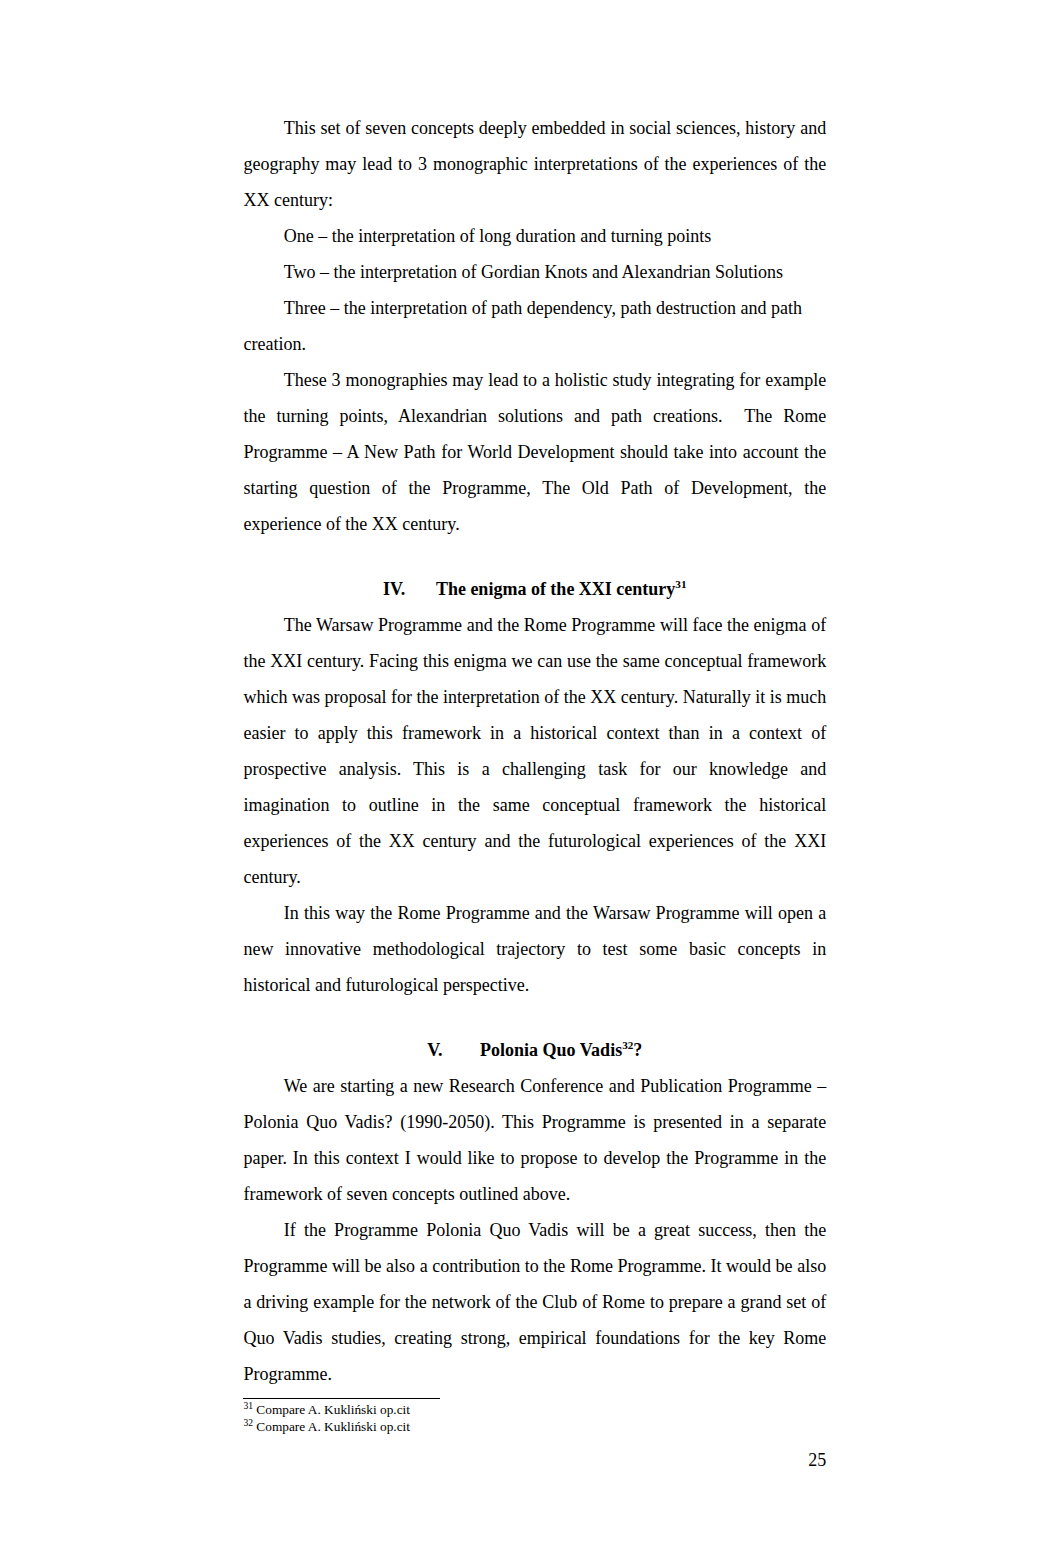This set of seven concepts deeply embedded in social sciences, history and geography may lead to 3 monographic interpretations of the experiences of the XX century:
One – the interpretation of long duration and turning points
Two – the interpretation of Gordian Knots and Alexandrian Solutions
Three – the interpretation of path dependency, path destruction and path creation.
These 3 monographies may lead to a holistic study integrating for example the turning points, Alexandrian solutions and path creations. The Rome Programme – A New Path for World Development should take into account the starting question of the Programme, The Old Path of Development, the experience of the XX century.
IV. The enigma of the XXI century31
The Warsaw Programme and the Rome Programme will face the enigma of the XXI century. Facing this enigma we can use the same conceptual framework which was proposal for the interpretation of the XX century. Naturally it is much easier to apply this framework in a historical context than in a context of prospective analysis. This is a challenging task for our knowledge and imagination to outline in the same conceptual framework the historical experiences of the XX century and the futurological experiences of the XXI century.
In this way the Rome Programme and the Warsaw Programme will open a new innovative methodological trajectory to test some basic concepts in historical and futurological perspective.
V. Polonia Quo Vadis32?
We are starting a new Research Conference and Publication Programme – Polonia Quo Vadis? (1990-2050). This Programme is presented in a separate paper. In this context I would like to propose to develop the Programme in the framework of seven concepts outlined above.
If the Programme Polonia Quo Vadis will be a great success, then the Programme will be also a contribution to the Rome Programme. It would be also a driving example for the network of the Club of Rome to prepare a grand set of Quo Vadis studies, creating strong, empirical foundations for the key Rome Programme.
31 Compare A. Kukliński op.cit
32 Compare A. Kukliński op.cit
25